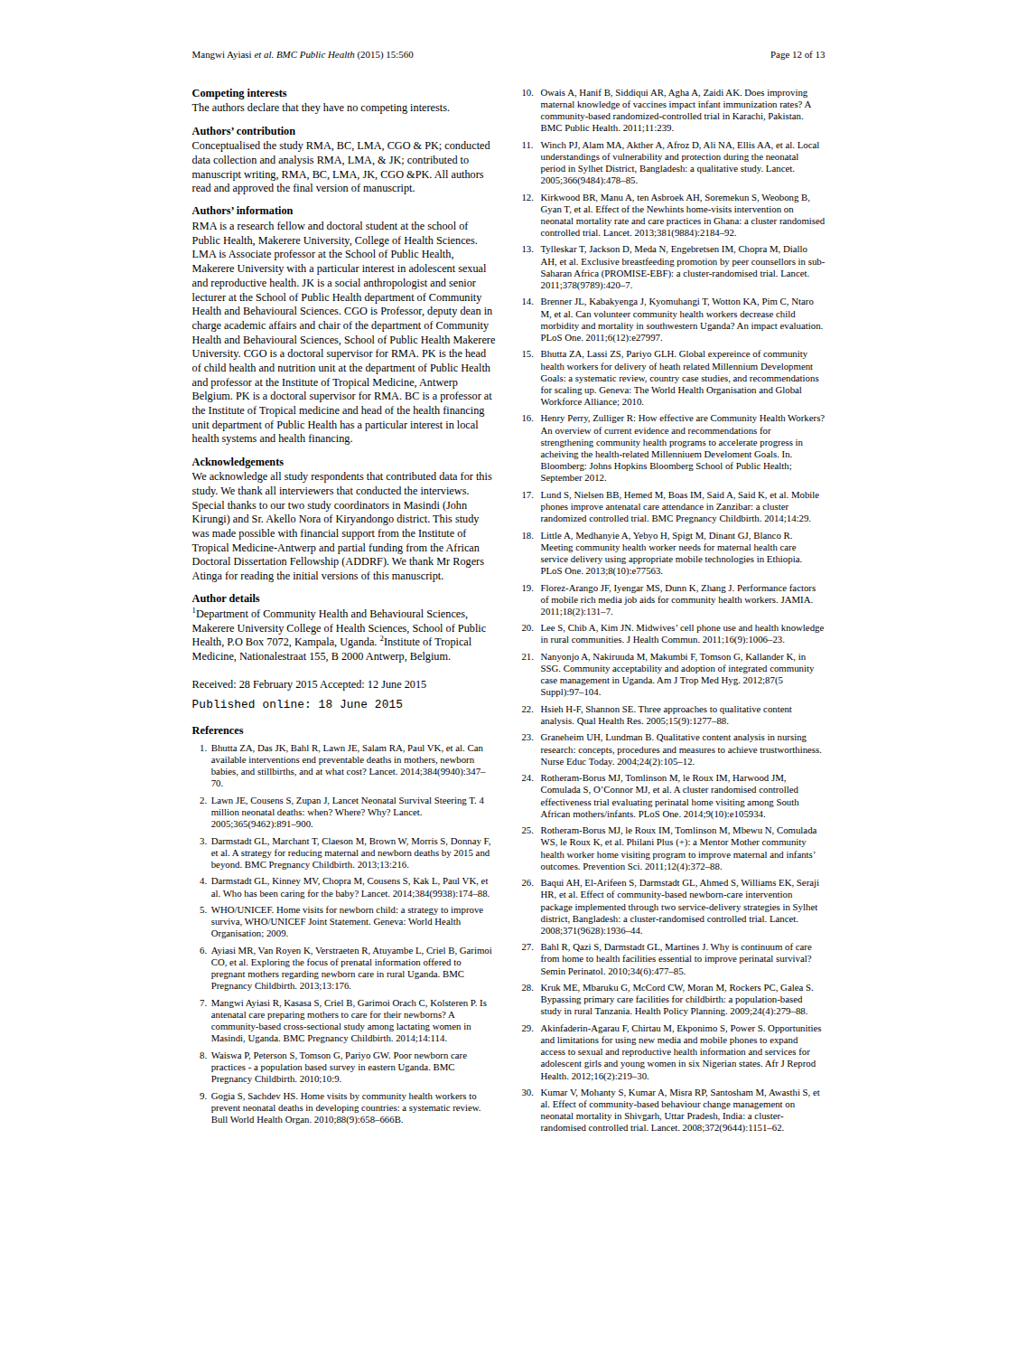Mangwi Ayiasi et al. BMC Public Health (2015) 15:560
Page 12 of 13
Competing interests
The authors declare that they have no competing interests.
Authors’ contribution
Conceptualised the study RMA, BC, LMA, CGO & PK; conducted data collection and analysis RMA, LMA, & JK; contributed to manuscript writing, RMA, BC, LMA, JK, CGO &PK. All authors read and approved the final version of manuscript.
Authors’ information
RMA is a research fellow and doctoral student at the school of Public Health, Makerere University, College of Health Sciences. LMA is Associate professor at the School of Public Health, Makerere University with a particular interest in adolescent sexual and reproductive health. JK is a social anthropologist and senior lecturer at the School of Public Health department of Community Health and Behavioural Sciences. CGO is Professor, deputy dean in charge academic affairs and chair of the department of Community Health and Behavioural Sciences, School of Public Health Makerere University. CGO is a doctoral supervisor for RMA. PK is the head of child health and nutrition unit at the department of Public Health and professor at the Institute of Tropical Medicine, Antwerp Belgium. PK is a doctoral supervisor for RMA. BC is a professor at the Institute of Tropical medicine and head of the health financing unit department of Public Health has a particular interest in local health systems and health financing.
Acknowledgements
We acknowledge all study respondents that contributed data for this study. We thank all interviewers that conducted the interviews. Special thanks to our two study coordinators in Masindi (John Kirungi) and Sr. Akello Nora of Kiryandongo district. This study was made possible with financial support from the Institute of Tropical Medicine-Antwerp and partial funding from the African Doctoral Dissertation Fellowship (ADDRF). We thank Mr Rogers Atinga for reading the initial versions of this manuscript.
Author details
1Department of Community Health and Behavioural Sciences, Makerere University College of Health Sciences, School of Public Health, P.O Box 7072, Kampala, Uganda. 2Institute of Tropical Medicine, Nationalestraat 155, B 2000 Antwerp, Belgium.
Received: 28 February 2015 Accepted: 12 June 2015
Published online: 18 June 2015
References
Bhutta ZA, Das JK, Bahl R, Lawn JE, Salam RA, Paul VK, et al. Can available interventions end preventable deaths in mothers, newborn babies, and stillbirths, and at what cost? Lancet. 2014;384(9940):347–70.
Lawn JE, Cousens S, Zupan J, Lancet Neonatal Survival Steering T. 4 million neonatal deaths: when? Where? Why? Lancet. 2005;365(9462):891–900.
Darmstadt GL, Marchant T, Claeson M, Brown W, Morris S, Donnay F, et al. A strategy for reducing maternal and newborn deaths by 2015 and beyond. BMC Pregnancy Childbirth. 2013;13:216.
Darmstadt GL, Kinney MV, Chopra M, Cousens S, Kak L, Paul VK, et al. Who has been caring for the baby? Lancet. 2014;384(9938):174–88.
WHO/UNICEF. Home visits for newborn child: a strategy to improve surviva, WHO/UNICEF Joint Statement. Geneva: World Health Organisation; 2009.
Ayiasi MR, Van Royen K, Verstraeten R, Atuyambe L, Criel B, Garimoi CO, et al. Exploring the focus of prenatal information offered to pregnant mothers regarding newborn care in rural Uganda. BMC Pregnancy Childbirth. 2013;13:176.
Mangwi Ayiasi R, Kasasa S, Criel B, Garimoi Orach C, Kolsteren P. Is antenatal care preparing mothers to care for their newborns? A community-based cross-sectional study among lactating women in Masindi, Uganda. BMC Pregnancy Childbirth. 2014;14:114.
Waiswa P, Peterson S, Tomson G, Pariyo GW. Poor newborn care practices - a population based survey in eastern Uganda. BMC Pregnancy Childbirth. 2010;10:9.
Gogia S, Sachdev HS. Home visits by community health workers to prevent neonatal deaths in developing countries: a systematic review. Bull World Health Organ. 2010;88(9):658–666B.
Owais A, Hanif B, Siddiqui AR, Agha A, Zaidi AK. Does improving maternal knowledge of vaccines impact infant immunization rates? A community-based randomized-controlled trial in Karachi, Pakistan. BMC Public Health. 2011;11:239.
Winch PJ, Alam MA, Akther A, Afroz D, Ali NA, Ellis AA, et al. Local understandings of vulnerability and protection during the neonatal period in Sylhet District, Bangladesh: a qualitative study. Lancet. 2005;366(9484):478–85.
Kirkwood BR, Manu A, ten Asbroek AH, Soremekun S, Weobong B, Gyan T, et al. Effect of the Newhints home-visits intervention on neonatal mortality rate and care practices in Ghana: a cluster randomised controlled trial. Lancet. 2013;381(9884):2184–92.
Tylleskar T, Jackson D, Meda N, Engebretsen IM, Chopra M, Diallo AH, et al. Exclusive breastfeeding promotion by peer counsellors in sub-Saharan Africa (PROMISE-EBF): a cluster-randomised trial. Lancet. 2011;378(9789):420–7.
Brenner JL, Kabakyenga J, Kyomuhangi T, Wotton KA, Pim C, Ntaro M, et al. Can volunteer community health workers decrease child morbidity and mortality in southwestern Uganda? An impact evaluation. PLoS One. 2011;6(12):e27997.
Bhutta ZA, Lassi ZS, Pariyo GLH. Global expereince of community health workers for delivery of heath related Millennium Development Goals: a systematic review, country case studies, and recommendations for scaling up. Geneva: The World Health Organisation and Global Workforce Alliance; 2010.
Henry Perry, Zulliger R: How effective are Community Health Workers? An overview of current evidence and recommendations for strengthening community health programs to accelerate progress in acheiving the health-related Millenniuem Develoment Goals. In. Bloomberg: Johns Hopkins Bloomberg School of Public Health; September 2012.
Lund S, Nielsen BB, Hemed M, Boas IM, Said A, Said K, et al. Mobile phones improve antenatal care attendance in Zanzibar: a cluster randomized controlled trial. BMC Pregnancy Childbirth. 2014;14:29.
Little A, Medhanyie A, Yebyo H, Spigt M, Dinant GJ, Blanco R. Meeting community health worker needs for maternal health care service delivery using appropriate mobile technologies in Ethiopia. PLoS One. 2013;8(10):e77563.
Florez-Arango JF, Iyengar MS, Dunn K, Zhang J. Performance factors of mobile rich media job aids for community health workers. JAMIA. 2011;18(2):131–7.
Lee S, Chib A, Kim JN. Midwives’ cell phone use and health knowledge in rural communities. J Health Commun. 2011;16(9):1006–23.
Nanyonjo A, Nakiruuda M, Makumbi F, Tomson G, Kallander K, in SSG. Community acceptability and adoption of integrated community case management in Uganda. Am J Trop Med Hyg. 2012;87(5 Suppl):97–104.
Hsieh H-F, Shannon SE. Three approaches to qualitative content analysis. Qual Health Res. 2005;15(9):1277–88.
Graneheim UH, Lundman B. Qualitative content analysis in nursing research: concepts, procedures and measures to achieve trustworthiness. Nurse Educ Today. 2004;24(2):105–12.
Rotheram-Borus MJ, Tomlinson M, le Roux IM, Harwood JM, Comulada S, O’Connor MJ, et al. A cluster randomised controlled effectiveness trial evaluating perinatal home visiting among South African mothers/infants. PLoS One. 2014;9(10):e105934.
Rotheram-Borus MJ, le Roux IM, Tomlinson M, Mbewu N, Comulada WS, le Roux K, et al. Philani Plus (+): a Mentor Mother community health worker home visiting program to improve maternal and infants’ outcomes. Prevention Sci. 2011;12(4):372–88.
Baqui AH, El-Arifeen S, Darmstadt GL, Ahmed S, Williams EK, Seraji HR, et al. Effect of community-based newborn-care intervention package implemented through two service-delivery strategies in Sylhet district, Bangladesh: a cluster-randomised controlled trial. Lancet. 2008;371(9628):1936–44.
Bahl R, Qazi S, Darmstadt GL, Martines J. Why is continuum of care from home to health facilities essential to improve perinatal survival? Semin Perinatol. 2010;34(6):477–85.
Kruk ME, Mbaruku G, McCord CW, Moran M, Rockers PC, Galea S. Bypassing primary care facilities for childbirth: a population-based study in rural Tanzania. Health Policy Planning. 2009;24(4):279–88.
Akinfaderin-Agarau F, Chirtau M, Ekponimo S, Power S. Opportunities and limitations for using new media and mobile phones to expand access to sexual and reproductive health information and services for adolescent girls and young women in six Nigerian states. Afr J Reprod Health. 2012;16(2):219–30.
Kumar V, Mohanty S, Kumar A, Misra RP, Santosham M, Awasthi S, et al. Effect of community-based behaviour change management on neonatal mortality in Shivgarh, Uttar Pradesh, India: a cluster-randomised controlled trial. Lancet. 2008;372(9644):1151–62.